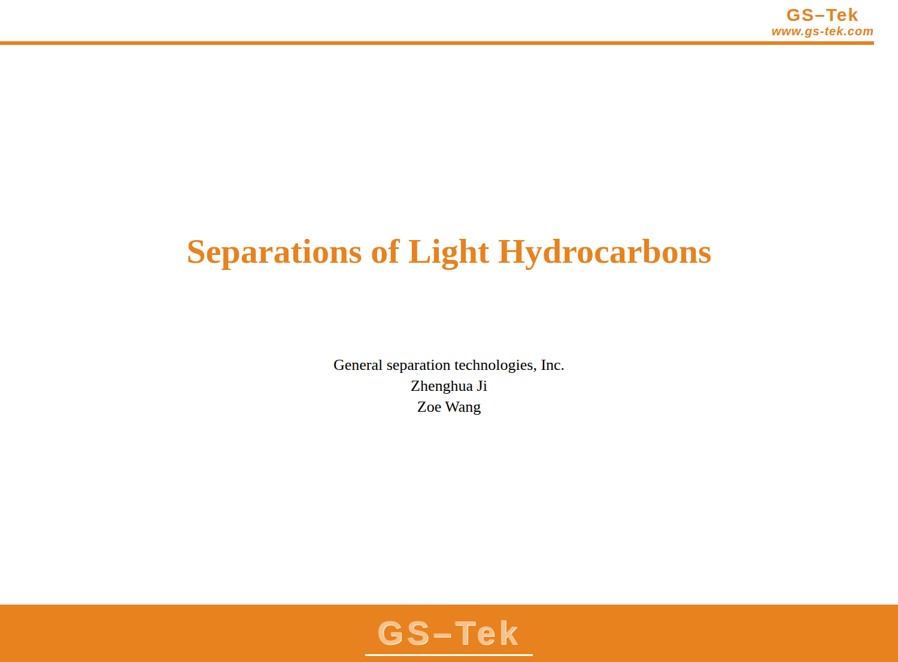GS–Tek
www.gs-tek.com
Separations of Light Hydrocarbons
General separation technologies, Inc.
Zhenghua Ji
Zoe Wang
GS–Tek